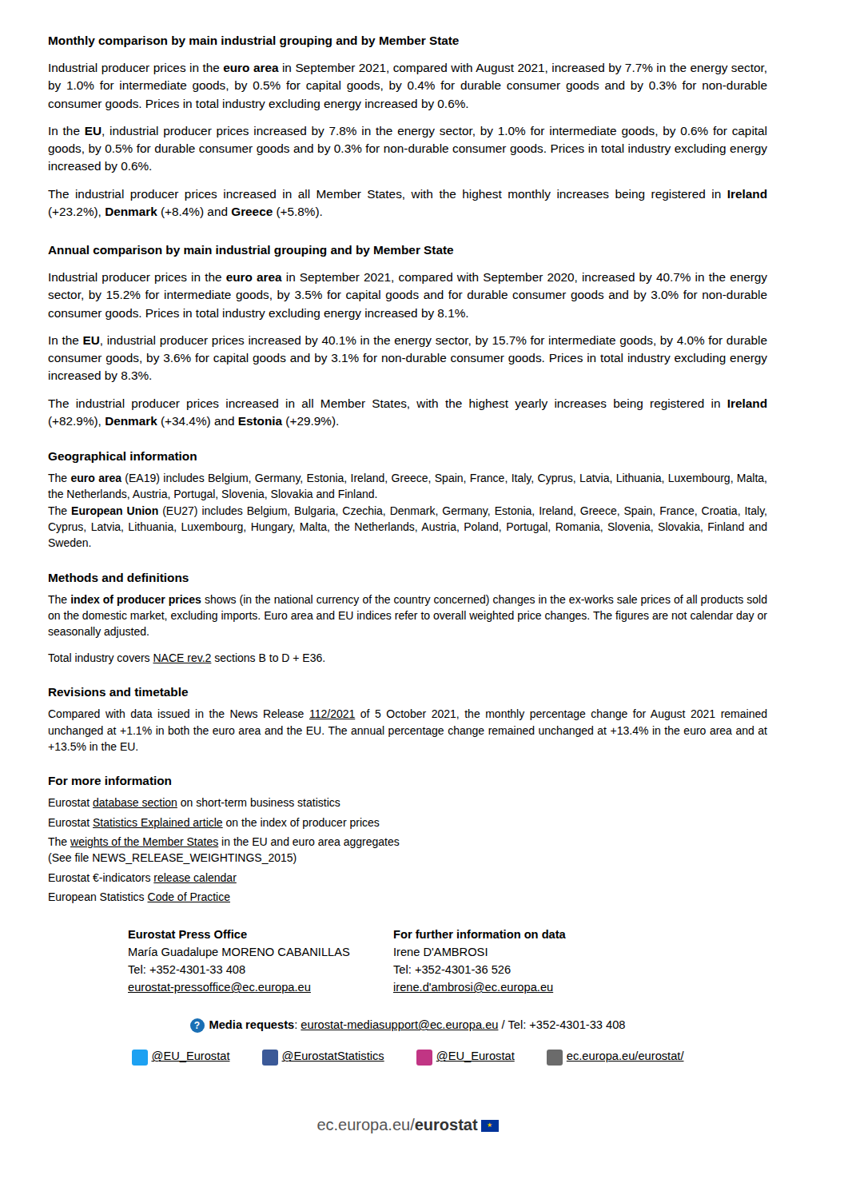Monthly comparison by main industrial grouping and by Member State
Industrial producer prices in the euro area in September 2021, compared with August 2021, increased by 7.7% in the energy sector, by 1.0% for intermediate goods, by 0.5% for capital goods, by 0.4% for durable consumer goods and by 0.3% for non-durable consumer goods. Prices in total industry excluding energy increased by 0.6%.
In the EU, industrial producer prices increased by 7.8% in the energy sector, by 1.0% for intermediate goods, by 0.6% for capital goods, by 0.5% for durable consumer goods and by 0.3% for non-durable consumer goods. Prices in total industry excluding energy increased by 0.6%.
The industrial producer prices increased in all Member States, with the highest monthly increases being registered in Ireland (+23.2%), Denmark (+8.4%) and Greece (+5.8%).
Annual comparison by main industrial grouping and by Member State
Industrial producer prices in the euro area in September 2021, compared with September 2020, increased by 40.7% in the energy sector, by 15.2% for intermediate goods, by 3.5% for capital goods and for durable consumer goods and by 3.0% for non-durable consumer goods. Prices in total industry excluding energy increased by 8.1%.
In the EU, industrial producer prices increased by 40.1% in the energy sector, by 15.7% for intermediate goods, by 4.0% for durable consumer goods, by 3.6% for capital goods and by 3.1% for non-durable consumer goods. Prices in total industry excluding energy increased by 8.3%.
The industrial producer prices increased in all Member States, with the highest yearly increases being registered in Ireland (+82.9%), Denmark (+34.4%) and Estonia (+29.9%).
Geographical information
The euro area (EA19) includes Belgium, Germany, Estonia, Ireland, Greece, Spain, France, Italy, Cyprus, Latvia, Lithuania, Luxembourg, Malta, the Netherlands, Austria, Portugal, Slovenia, Slovakia and Finland.
The European Union (EU27) includes Belgium, Bulgaria, Czechia, Denmark, Germany, Estonia, Ireland, Greece, Spain, France, Croatia, Italy, Cyprus, Latvia, Lithuania, Luxembourg, Hungary, Malta, the Netherlands, Austria, Poland, Portugal, Romania, Slovenia, Slovakia, Finland and Sweden.
Methods and definitions
The index of producer prices shows (in the national currency of the country concerned) changes in the ex-works sale prices of all products sold on the domestic market, excluding imports. Euro area and EU indices refer to overall weighted price changes. The figures are not calendar day or seasonally adjusted.
Total industry covers NACE rev.2 sections B to D + E36.
Revisions and timetable
Compared with data issued in the News Release 112/2021 of 5 October 2021, the monthly percentage change for August 2021 remained unchanged at +1.1% in both the euro area and the EU. The annual percentage change remained unchanged at +13.4% in the euro area and at +13.5% in the EU.
For more information
Eurostat database section on short-term business statistics
Eurostat Statistics Explained article on the index of producer prices
The weights of the Member States in the EU and euro area aggregates
(See file NEWS_RELEASE_WEIGHTINGS_2015)
Eurostat €-indicators release calendar
European Statistics Code of Practice
| Eurostat Press Office María Guadalupe MORENO CABANILLAS Tel: +352-4301-33 408 eurostat-pressoffice@ec.europa.eu | For further information on data Irene D'AMBROSI Tel: +352-4301-36 526 irene.d'ambrosi@ec.europa.eu |
?Media requests: eurostat-mediasupport@ec.europa.eu / Tel: +352-4301-33 408
@EU_Eurostat @EurostatStatistics @EU_Eurostat ec.europa.eu/eurostat/
ec.europa.eu/eurostat